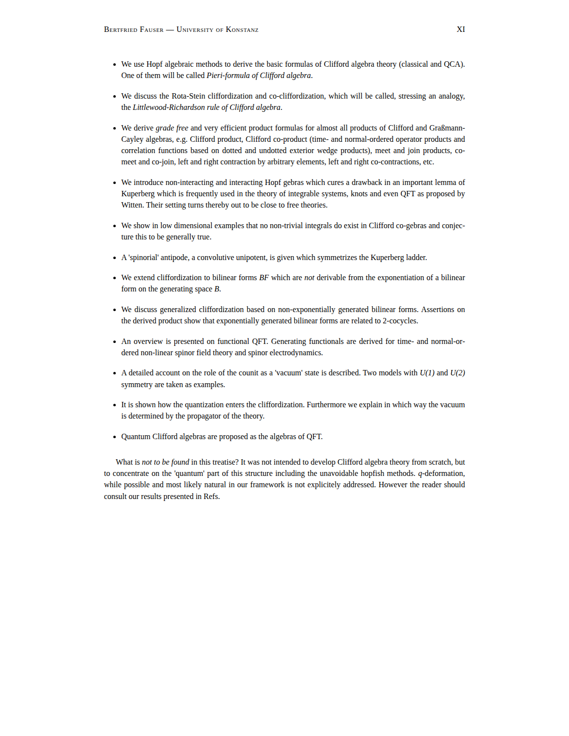Bertfried Fauser — University of Konstanz XI
We use Hopf algebraic methods to derive the basic formulas of Clifford algebra theory (classical and QCA). One of them will be called Pieri-formula of Clifford algebra.
We discuss the Rota-Stein cliffordization and co-cliffordization, which will be called, stressing an analogy, the Littlewood-Richardson rule of Clifford algebra.
We derive grade free and very efficient product formulas for almost all products of Clifford and Graßmann-Cayley algebras, e.g. Clifford product, Clifford co-product (time- and normal-ordered operator products and correlation functions based on dotted and undotted exterior wedge products), meet and join products, co-meet and co-join, left and right contraction by arbitrary elements, left and right co-contractions, etc.
We introduce non-interacting and interacting Hopf gebras which cures a drawback in an important lemma of Kuperberg which is frequently used in the theory of integrable systems, knots and even QFT as proposed by Witten. Their setting turns thereby out to be close to free theories.
We show in low dimensional examples that no non-trivial integrals do exist in Clifford co-gebras and conjecture this to be generally true.
A 'spinorial' antipode, a convolutive unipotent, is given which symmetrizes the Kuperberg ladder.
We extend cliffordization to bilinear forms BF which are not derivable from the exponentiation of a bilinear form on the generating space B.
We discuss generalized cliffordization based on non-exponentially generated bilinear forms. Assertions on the derived product show that exponentially generated bilinear forms are related to 2-cocycles.
An overview is presented on functional QFT. Generating functionals are derived for time- and normal-ordered non-linear spinor field theory and spinor electrodynamics.
A detailed account on the role of the counit as a 'vacuum' state is described. Two models with U(1) and U(2) symmetry are taken as examples.
It is shown how the quantization enters the cliffordization. Furthermore we explain in which way the vacuum is determined by the propagator of the theory.
Quantum Clifford algebras are proposed as the algebras of QFT.
What is not to be found in this treatise? It was not intended to develop Clifford algebra theory from scratch, but to concentrate on the 'quantum' part of this structure including the unavoidable hopfish methods. q-deformation, while possible and most likely natural in our framework is not explicitely addressed. However the reader should consult our results presented in Refs.